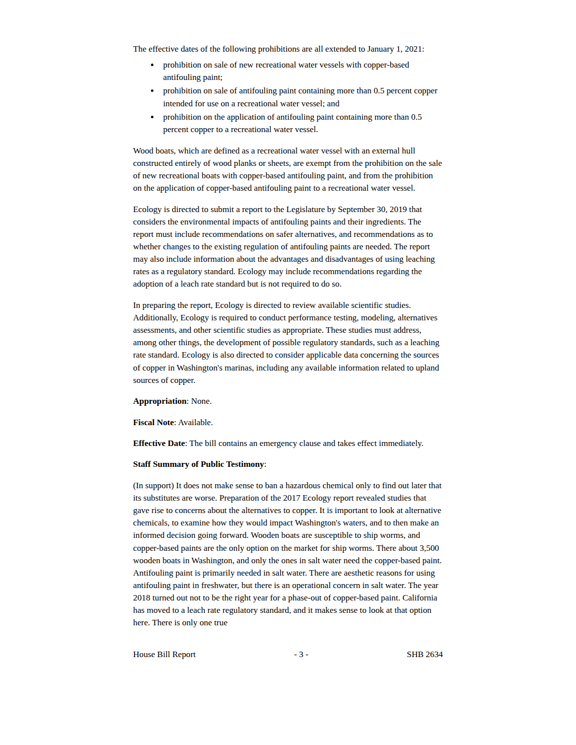The effective dates of the following prohibitions are all extended to January 1, 2021:
prohibition on sale of new recreational water vessels with copper-based antifouling paint;
prohibition on sale of antifouling paint containing more than 0.5 percent copper intended for use on a recreational water vessel; and
prohibition on the application of antifouling paint containing more than 0.5 percent copper to a recreational water vessel.
Wood boats, which are defined as a recreational water vessel with an external hull constructed entirely of wood planks or sheets, are exempt from the prohibition on the sale of new recreational boats with copper-based antifouling paint, and from the prohibition on the application of copper-based antifouling paint to a recreational water vessel.
Ecology is directed to submit a report to the Legislature by September 30, 2019 that considers the environmental impacts of antifouling paints and their ingredients. The report must include recommendations on safer alternatives, and recommendations as to whether changes to the existing regulation of antifouling paints are needed. The report may also include information about the advantages and disadvantages of using leaching rates as a regulatory standard. Ecology may include recommendations regarding the adoption of a leach rate standard but is not required to do so.
In preparing the report, Ecology is directed to review available scientific studies. Additionally, Ecology is required to conduct performance testing, modeling, alternatives assessments, and other scientific studies as appropriate. These studies must address, among other things, the development of possible regulatory standards, such as a leaching rate standard. Ecology is also directed to consider applicable data concerning the sources of copper in Washington's marinas, including any available information related to upland sources of copper.
Appropriation: None.
Fiscal Note: Available.
Effective Date: The bill contains an emergency clause and takes effect immediately.
Staff Summary of Public Testimony:
(In support) It does not make sense to ban a hazardous chemical only to find out later that its substitutes are worse. Preparation of the 2017 Ecology report revealed studies that gave rise to concerns about the alternatives to copper. It is important to look at alternative chemicals, to examine how they would impact Washington's waters, and to then make an informed decision going forward. Wooden boats are susceptible to ship worms, and copper-based paints are the only option on the market for ship worms. There about 3,500 wooden boats in Washington, and only the ones in salt water need the copper-based paint. Antifouling paint is primarily needed in salt water. There are aesthetic reasons for using antifouling paint in freshwater, but there is an operational concern in salt water. The year 2018 turned out not to be the right year for a phase-out of copper-based paint. California has moved to a leach rate regulatory standard, and it makes sense to look at that option here. There is only one true
House Bill Report
- 3 -
SHB 2634